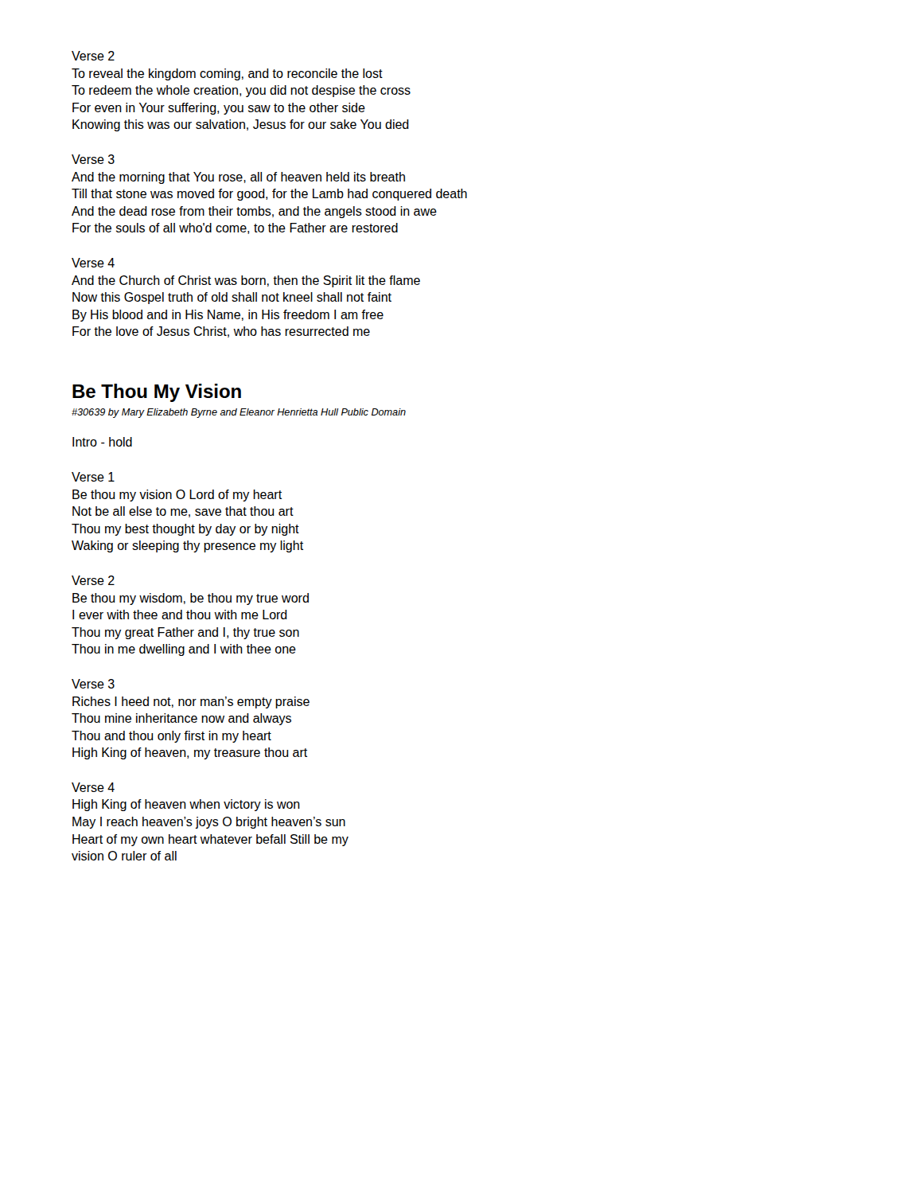Verse 2
To reveal the kingdom coming, and to reconcile the lost
To redeem the whole creation, you did not despise the cross
For even in Your suffering, you saw to the other side
Knowing this was our salvation, Jesus for our sake You died
Verse 3
And the morning that You rose, all of heaven held its breath
Till that stone was moved for good, for the Lamb had conquered death
And the dead rose from their tombs, and the angels stood in awe
For the souls of all who'd come, to the Father are restored
Verse 4
And the Church of Christ was born, then the Spirit lit the flame
Now this Gospel truth of old shall not kneel shall not faint
By His blood and in His Name, in His freedom I am free
For the love of Jesus Christ, who has resurrected me
Be Thou My Vision
#30639 by Mary Elizabeth Byrne and Eleanor Henrietta Hull Public Domain
Intro - hold
Verse 1
Be thou my vision O Lord of my heart
Not be all else to me, save that thou art
Thou my best thought by day or by night
Waking or sleeping thy presence my light
Verse 2
Be thou my wisdom, be thou my true word
I ever with thee and thou with me Lord
Thou my great Father and I, thy true son
Thou in me dwelling and I with thee one
Verse 3
Riches I heed not, nor man’s empty praise
Thou mine inheritance now and always
Thou and thou only first in my heart
High King of heaven, my treasure thou art
Verse 4
High King of heaven when victory is won
May I reach heaven’s joys O bright heaven’s sun
Heart of my own heart whatever befall Still be my
vision O ruler of all